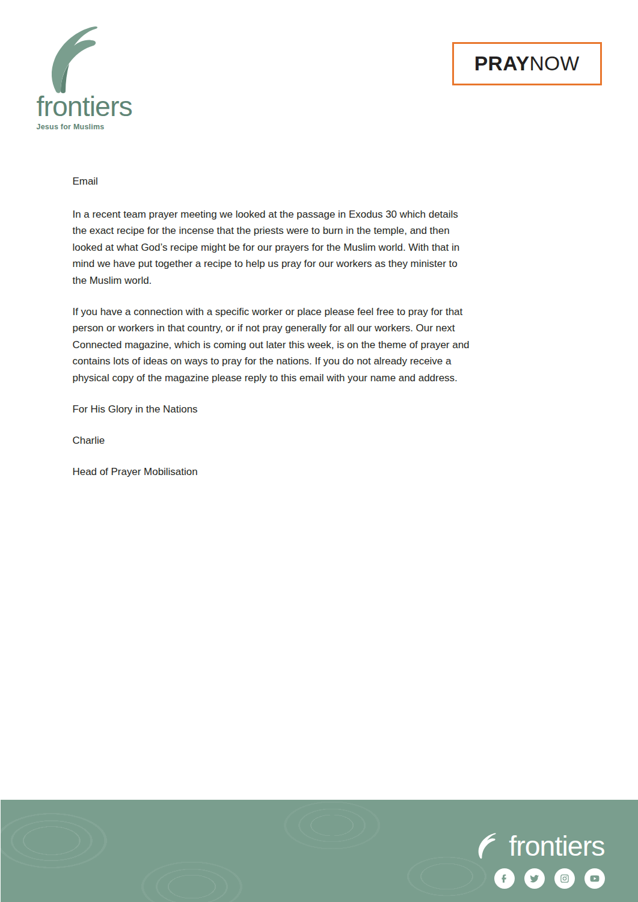frontiers
Jesus for Muslims
PRAY NOW
Email
In a recent team prayer meeting we looked at the passage in Exodus 30 which details the exact recipe for the incense that the priests were to burn in the temple, and then looked at what God’s recipe might be for our prayers for the Muslim world. With that in mind we have put together a recipe to help us pray for our workers as they minister to the Muslim world.
If you have a connection with a specific worker or place please feel free to pray for that person or workers in that country, or if not pray generally for all our workers. Our next Connected magazine, which is coming out later this week, is on the theme of prayer and contains lots of ideas on ways to pray for the nations. If you do not already receive a physical copy of the magazine please reply to this email with your name and address.
For His Glory in the Nations
Charlie
Head of Prayer Mobilisation
frontiers